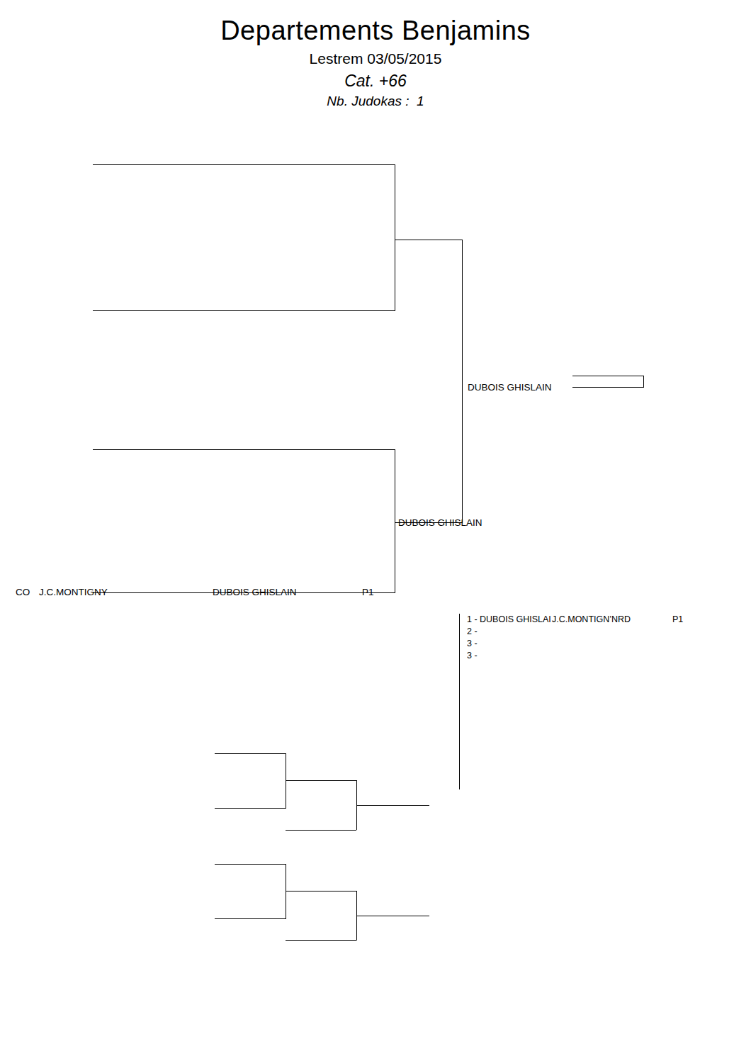Departements Benjamins
Lestrem 03/05/2015
Cat. +66
Nb. Judokas : 1
DUBOIS GHISLAIN
DUBOIS GHISLAIN
DUBOIS GHISLAIN
CO
J.C.MONTIGNY
P1
1 - DUBOIS GHISLAI J.C.MONTIGN’NRD P1
2 -
3 -
3 -